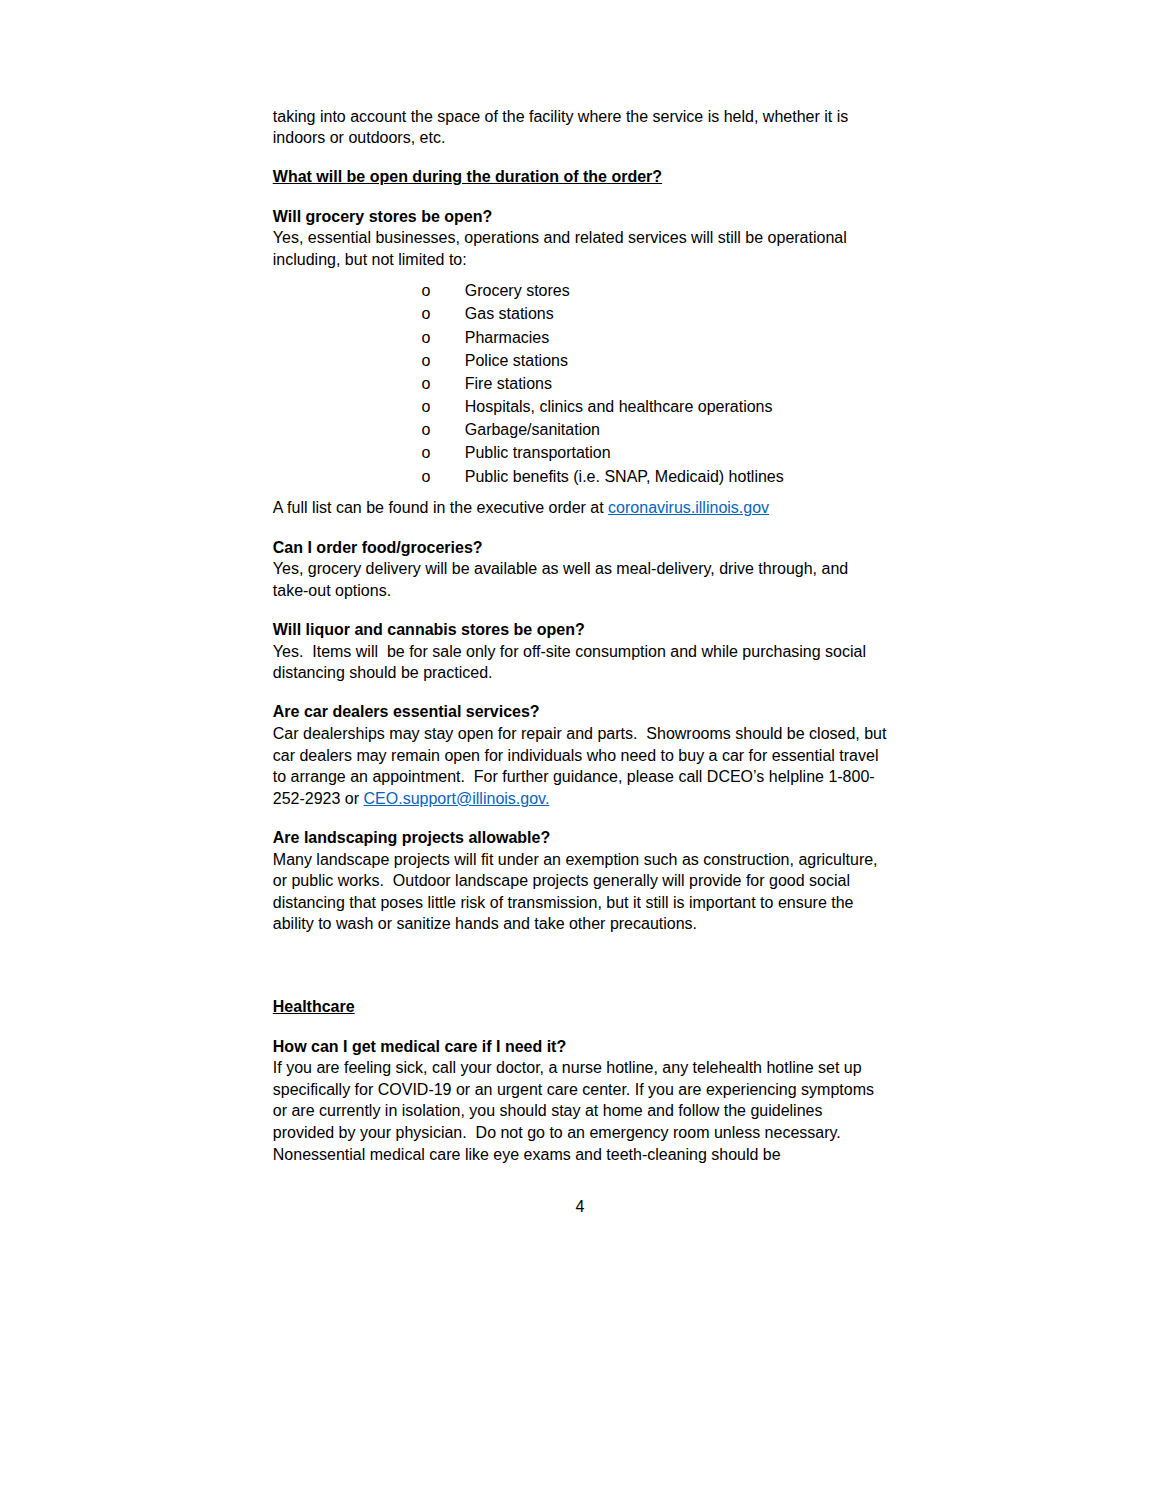taking into account the space of the facility where the service is held, whether it is indoors or outdoors, etc.
What will be open during the duration of the order?
Will grocery stores be open?
Yes, essential businesses, operations and related services will still be operational including, but not limited to:
Grocery stores
Gas stations
Pharmacies
Police stations
Fire stations
Hospitals, clinics and healthcare operations
Garbage/sanitation
Public transportation
Public benefits (i.e. SNAP, Medicaid) hotlines
A full list can be found in the executive order at coronavirus.illinois.gov
Can I order food/groceries?
Yes, grocery delivery will be available as well as meal-delivery, drive through, and take-out options.
Will liquor and cannabis stores be open?
Yes. Items will be for sale only for off-site consumption and while purchasing social distancing should be practiced.
Are car dealers essential services?
Car dealerships may stay open for repair and parts. Showrooms should be closed, but car dealers may remain open for individuals who need to buy a car for essential travel to arrange an appointment. For further guidance, please call DCEO’s helpline 1-800-252-2923 or CEO.support@illinois.gov.
Are landscaping projects allowable?
Many landscape projects will fit under an exemption such as construction, agriculture, or public works. Outdoor landscape projects generally will provide for good social distancing that poses little risk of transmission, but it still is important to ensure the ability to wash or sanitize hands and take other precautions.
Healthcare
How can I get medical care if I need it?
If you are feeling sick, call your doctor, a nurse hotline, any telehealth hotline set up specifically for COVID-19 or an urgent care center. If you are experiencing symptoms or are currently in isolation, you should stay at home and follow the guidelines provided by your physician. Do not go to an emergency room unless necessary. Nonessential medical care like eye exams and teeth-cleaning should be
4